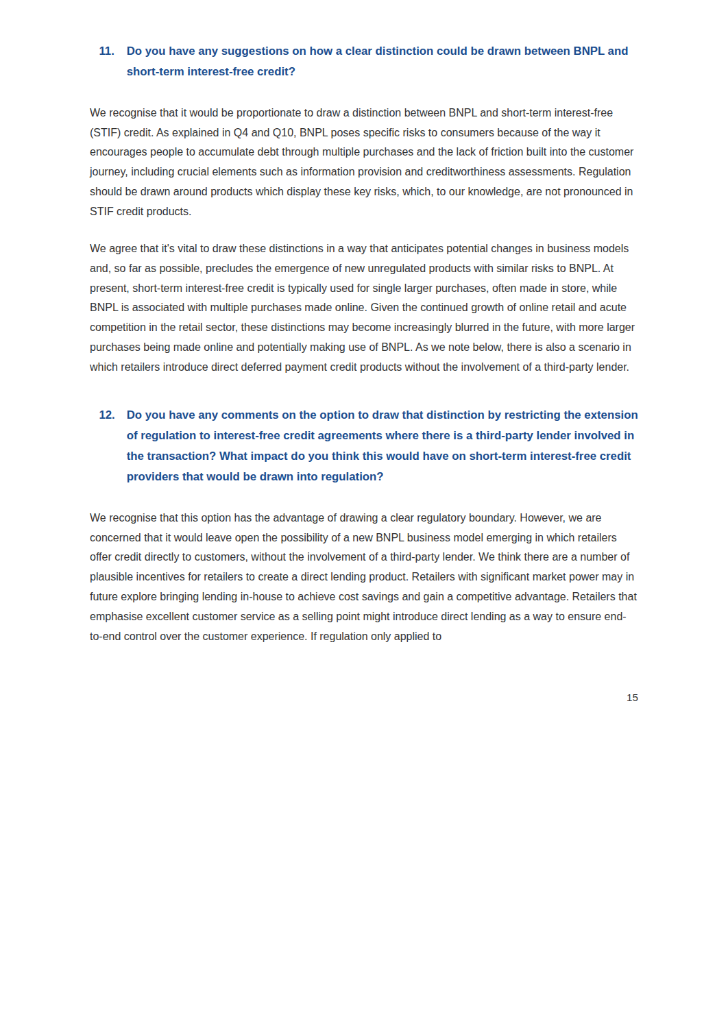Do you have any suggestions on how a clear distinction could be drawn between BNPL and short-term interest-free credit?
We recognise that it would be proportionate to draw a distinction between BNPL and short-term interest-free (STIF) credit. As explained in Q4 and Q10, BNPL poses specific risks to consumers because of the way it encourages people to accumulate debt through multiple purchases and the lack of friction built into the customer journey, including crucial elements such as information provision and creditworthiness assessments. Regulation should be drawn around products which display these key risks, which, to our knowledge, are not pronounced in STIF credit products.
We agree that it's vital to draw these distinctions in a way that anticipates potential changes in business models and, so far as possible, precludes the emergence of new unregulated products with similar risks to BNPL. At present, short-term interest-free credit is typically used for single larger purchases, often made in store, while BNPL is associated with multiple purchases made online. Given the continued growth of online retail and acute competition in the retail sector, these distinctions may become increasingly blurred in the future, with more larger purchases being made online and potentially making use of BNPL. As we note below, there is also a scenario in which retailers introduce direct deferred payment credit products without the involvement of a third-party lender.
Do you have any comments on the option to draw that distinction by restricting the extension of regulation to interest-free credit agreements where there is a third-party lender involved in the transaction? What impact do you think this would have on short-term interest-free credit providers that would be drawn into regulation?
We recognise that this option has the advantage of drawing a clear regulatory boundary. However, we are concerned that it would leave open the possibility of a new BNPL business model emerging in which retailers offer credit directly to customers, without the involvement of a third-party lender. We think there are a number of plausible incentives for retailers to create a direct lending product. Retailers with significant market power may in future explore bringing lending in-house to achieve cost savings and gain a competitive advantage. Retailers that emphasise excellent customer service as a selling point might introduce direct lending as a way to ensure end-to-end control over the customer experience. If regulation only applied to
15